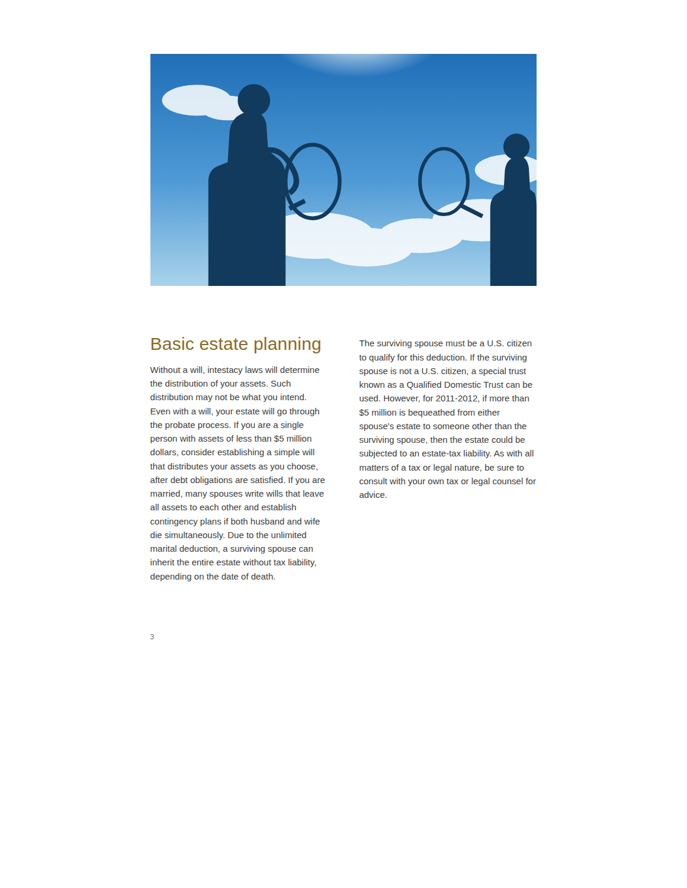Basic estate planning
Without a will, intestacy laws will determine the distribution of your assets. Such distribution may not be what you intend. Even with a will, your estate will go through the probate process. If you are a single person with assets of less than $5 million dollars, consider establishing a simple will that distributes your assets as you choose, after debt obligations are satisfied. If you are married, many spouses write wills that leave all assets to each other and establish contingency plans if both husband and wife die simultaneously. Due to the unlimited marital deduction, a surviving spouse can inherit the entire estate without tax liability, depending on the date of death.
The surviving spouse must be a U.S. citizen to qualify for this deduction. If the surviving spouse is not a U.S. citizen, a special trust known as a Qualified Domestic Trust can be used. However, for 2011-2012, if more than $5 million is bequeathed from either spouse's estate to someone other than the surviving spouse, then the estate could be subjected to an estate-tax liability. As with all matters of a tax or legal nature, be sure to consult with your own tax or legal counsel for advice.
3